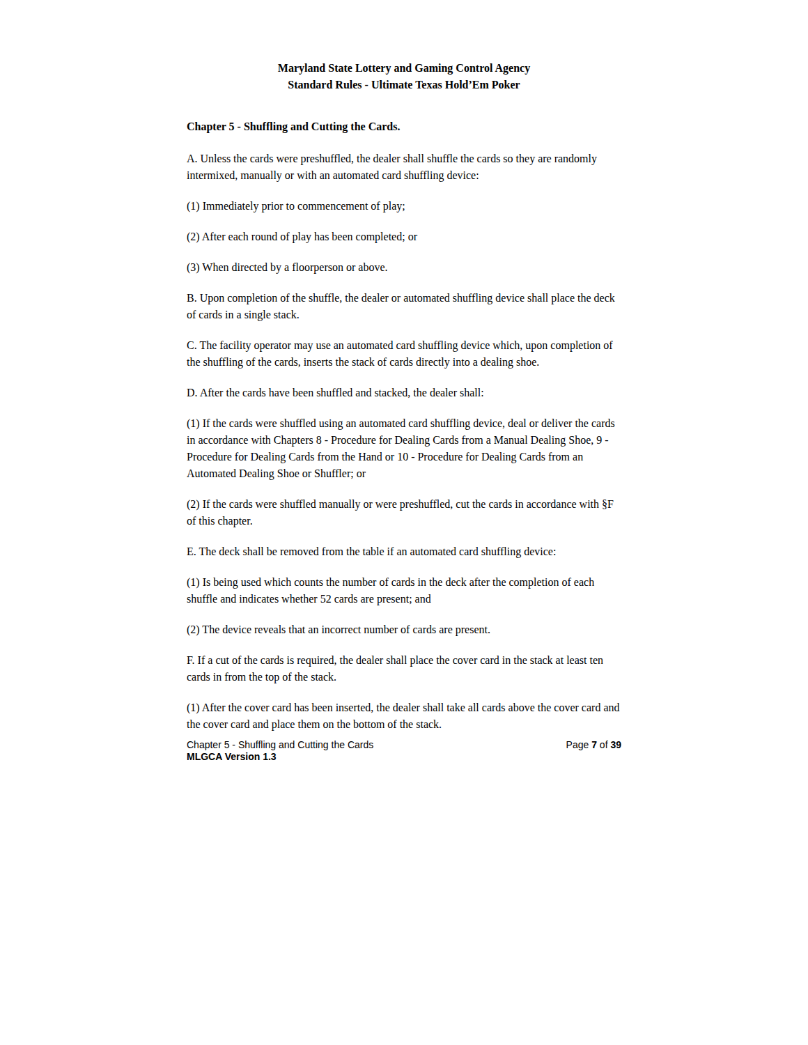Maryland State Lottery and Gaming Control Agency Standard Rules - Ultimate Texas Hold’Em Poker
Chapter 5 - Shuffling and Cutting the Cards.
A. Unless the cards were preshuffled, the dealer shall shuffle the cards so they are randomly intermixed, manually or with an automated card shuffling device:
(1) Immediately prior to commencement of play;
(2) After each round of play has been completed; or
(3) When directed by a floorperson or above.
B. Upon completion of the shuffle, the dealer or automated shuffling device shall place the deck of cards in a single stack.
C. The facility operator may use an automated card shuffling device which, upon completion of the shuffling of the cards, inserts the stack of cards directly into a dealing shoe.
D. After the cards have been shuffled and stacked, the dealer shall:
(1) If the cards were shuffled using an automated card shuffling device, deal or deliver the cards in accordance with Chapters 8 - Procedure for Dealing Cards from a Manual Dealing Shoe, 9 - Procedure for Dealing Cards from the Hand or 10 - Procedure for Dealing Cards from an Automated Dealing Shoe or Shuffler; or
(2) If the cards were shuffled manually or were preshuffled, cut the cards in accordance with §F of this chapter.
E. The deck shall be removed from the table if an automated card shuffling device:
(1) Is being used which counts the number of cards in the deck after the completion of each shuffle and indicates whether 52 cards are present; and
(2) The device reveals that an incorrect number of cards are present.
F. If a cut of the cards is required, the dealer shall place the cover card in the stack at least ten cards in from the top of the stack.
(1) After the cover card has been inserted, the dealer shall take all cards above the cover card and the cover card and place them on the bottom of the stack.
Chapter 5 - Shuffling and Cutting the Cards Page 7 of 39
MLGCA Version 1.3